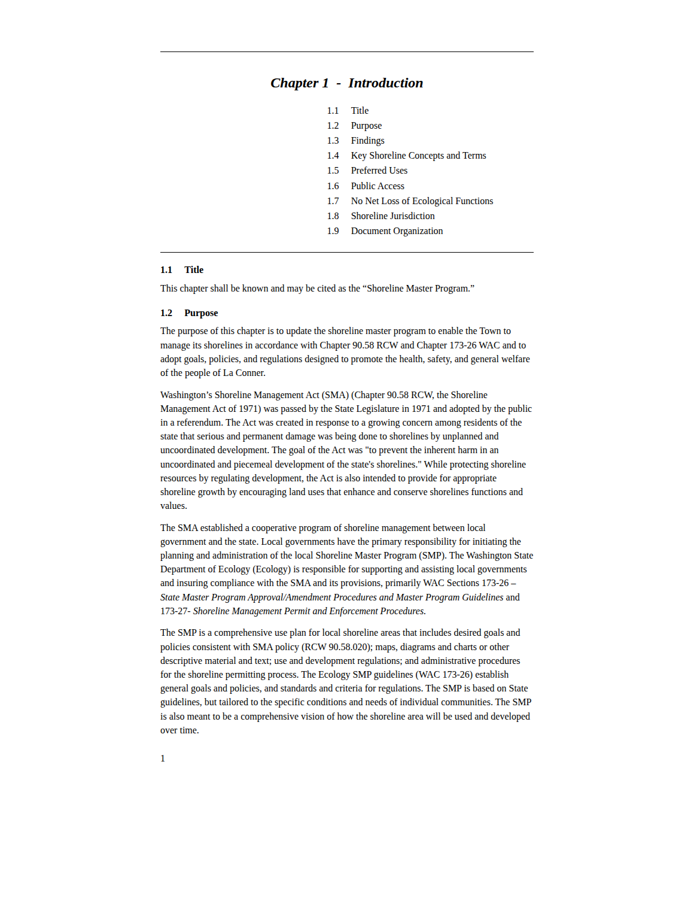Chapter 1 - Introduction
1.1 Title
1.2 Purpose
1.3 Findings
1.4 Key Shoreline Concepts and Terms
1.5 Preferred Uses
1.6 Public Access
1.7 No Net Loss of Ecological Functions
1.8 Shoreline Jurisdiction
1.9 Document Organization
1.1 Title
This chapter shall be known and may be cited as the “Shoreline Master Program.”
1.2 Purpose
The purpose of this chapter is to update the shoreline master program to enable the Town to manage its shorelines in accordance with Chapter 90.58 RCW and Chapter 173-26 WAC and to adopt goals, policies, and regulations designed to promote the health, safety, and general welfare of the people of La Conner.
Washington’s Shoreline Management Act (SMA) (Chapter 90.58 RCW, the Shoreline Management Act of 1971) was passed by the State Legislature in 1971 and adopted by the public in a referendum. The Act was created in response to a growing concern among residents of the state that serious and permanent damage was being done to shorelines by unplanned and uncoordinated development. The goal of the Act was "to prevent the inherent harm in an uncoordinated and piecemeal development of the state's shorelines." While protecting shoreline resources by regulating development, the Act is also intended to provide for appropriate shoreline growth by encouraging land uses that enhance and conserve shorelines functions and values.
The SMA established a cooperative program of shoreline management between local government and the state. Local governments have the primary responsibility for initiating the planning and administration of the local Shoreline Master Program (SMP). The Washington State Department of Ecology (Ecology) is responsible for supporting and assisting local governments and insuring compliance with the SMA and its provisions, primarily WAC Sections 173-26 – State Master Program Approval/Amendment Procedures and Master Program Guidelines and 173-27- Shoreline Management Permit and Enforcement Procedures.
The SMP is a comprehensive use plan for local shoreline areas that includes desired goals and policies consistent with SMA policy (RCW 90.58.020); maps, diagrams and charts or other descriptive material and text; use and development regulations; and administrative procedures for the shoreline permitting process. The Ecology SMP guidelines (WAC 173-26) establish general goals and policies, and standards and criteria for regulations. The SMP is based on State guidelines, but tailored to the specific conditions and needs of individual communities. The SMP is also meant to be a comprehensive vision of how the shoreline area will be used and developed over time.
1